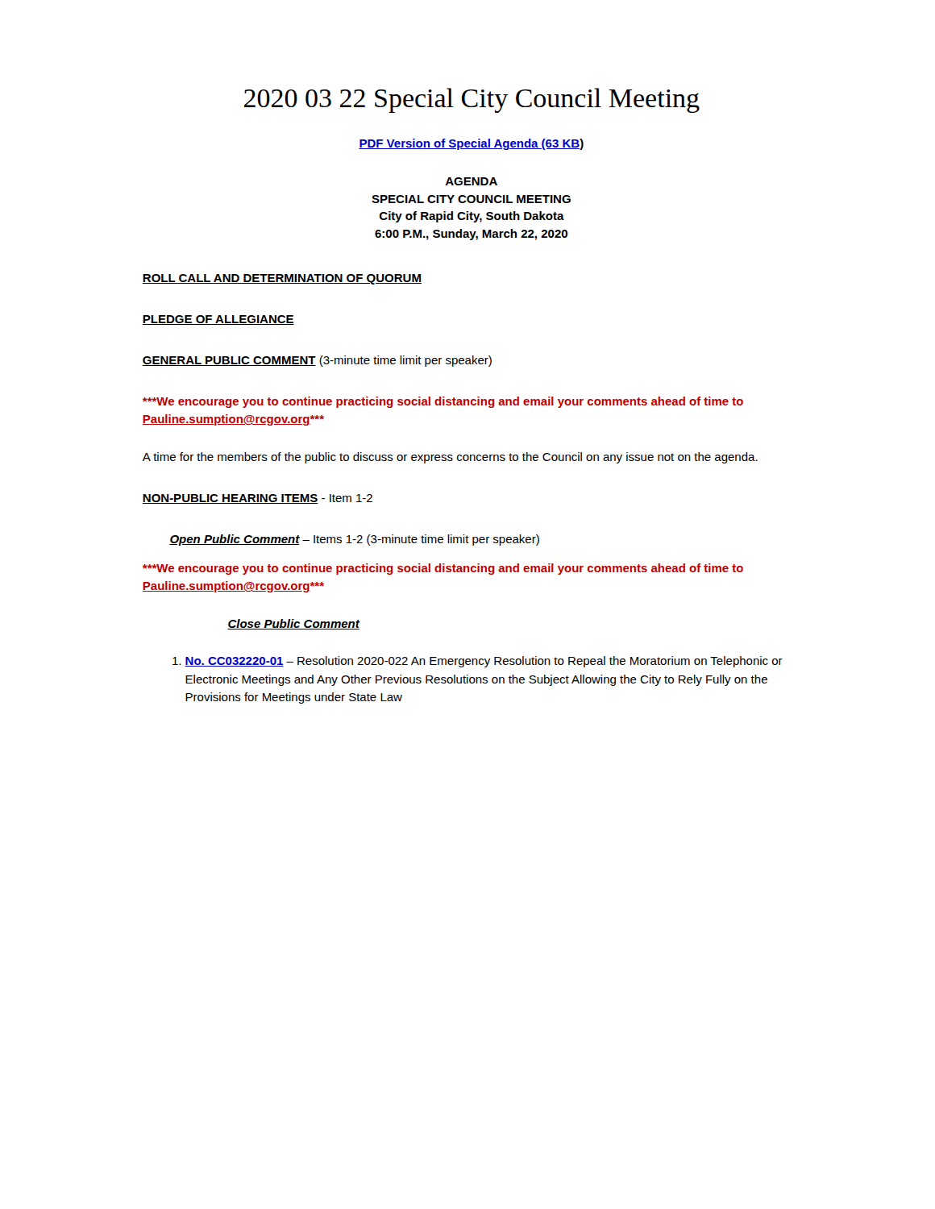2020 03 22 Special City Council Meeting
PDF Version of Special Agenda (63 KB)
AGENDA
SPECIAL CITY COUNCIL MEETING
City of Rapid City, South Dakota
6:00 P.M., Sunday, March 22, 2020
ROLL CALL AND DETERMINATION OF QUORUM
PLEDGE OF ALLEGIANCE
GENERAL PUBLIC COMMENT
(3-minute time limit per speaker)
***We encourage you to continue practicing social distancing and email your comments ahead of time to Pauline.sumption@rcgov.org***
A time for the members of the public to discuss or express concerns to the Council on any issue not on the agenda.
NON-PUBLIC HEARING ITEMS
- Item 1-2
Open Public Comment – Items 1-2 (3-minute time limit per speaker)
***We encourage you to continue practicing social distancing and email your comments ahead of time to Pauline.sumption@rcgov.org***
Close Public Comment
No. CC032220-01 – Resolution 2020-022 An Emergency Resolution to Repeal the Moratorium on Telephonic or Electronic Meetings and Any Other Previous Resolutions on the Subject Allowing the City to Rely Fully on the Provisions for Meetings under State Law